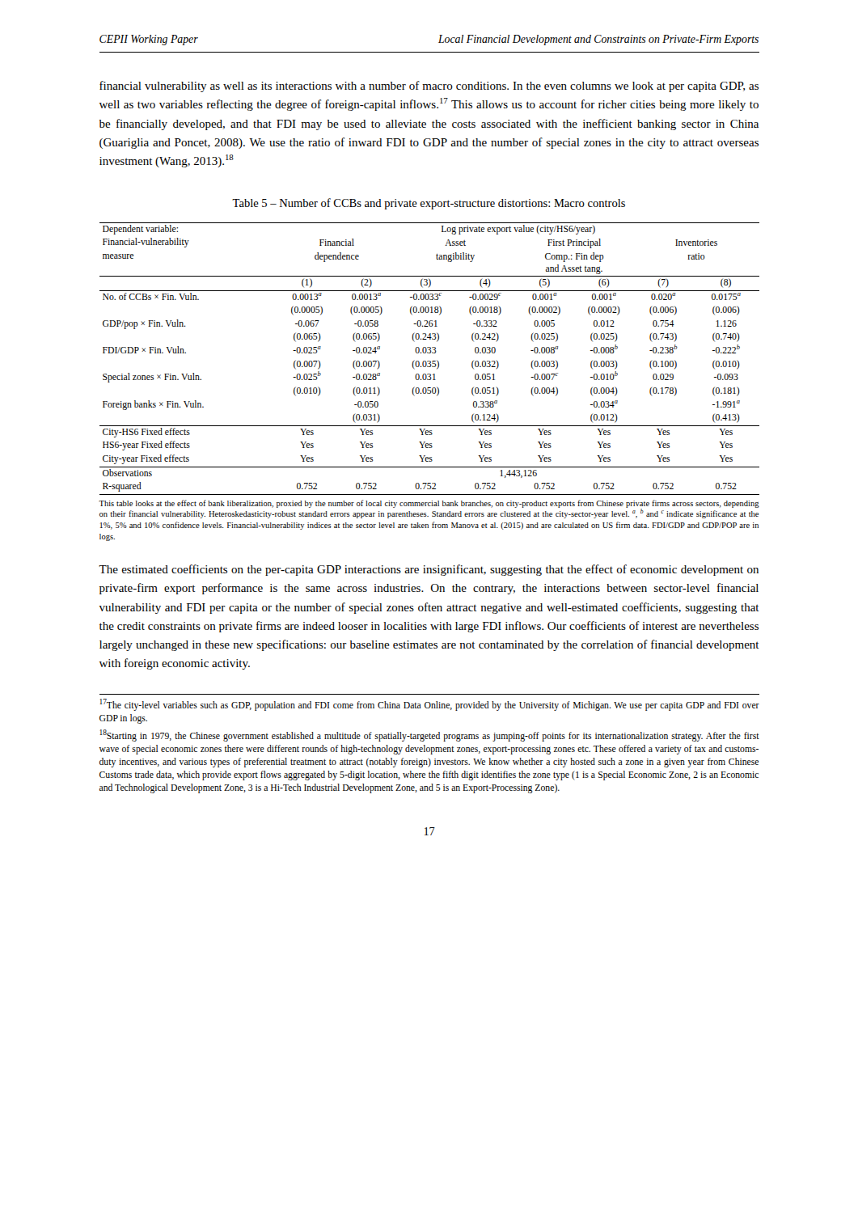CEPII Working Paper
Local Financial Development and Constraints on Private-Firm Exports
financial vulnerability as well as its interactions with a number of macro conditions. In the even columns we look at per capita GDP, as well as two variables reflecting the degree of foreign-capital inflows.17 This allows us to account for richer cities being more likely to be financially developed, and that FDI may be used to alleviate the costs associated with the inefficient banking sector in China (Guariglia and Poncet, 2008). We use the ratio of inward FDI to GDP and the number of special zones in the city to attract overseas investment (Wang, 2013).18
Table 5 – Number of CCBs and private export-structure distortions: Macro controls
| Dependent variable: | Log private export value (city/HS6/year) |
| Financial-vulnerability | Financial | Asset | First Principal | Inventories |
| measure | dependence | tangibility | Comp.: Fin dep | ratio |
| | | | and Asset tang. | |
| | (1) | (2) | (3) | (4) | (5) | (6) | (7) | (8) |
| No. of CCBs × Fin. Vuln. | 0.0013 a | 0.0013 a | -0.0033 c | -0.0029 c | 0.001 a | 0.001 a | 0.020 a | 0.0175 a |
| | (0.0005) | (0.0005) | (0.0018) | (0.0018) | (0.0002) | (0.0002) | (0.006) | (0.006) |
| GDP/pop × Fin. Vuln. | -0.067 | -0.058 | -0.261 | -0.332 | 0.005 | 0.012 | 0.754 | 1.126 |
| | (0.065) | (0.065) | (0.243) | (0.242) | (0.025) | (0.025) | (0.743) | (0.740) |
| FDI/GDP × Fin. Vuln. | -0.025 a | -0.024 a | 0.033 | 0.030 | -0.008 a | -0.008 b | -0.238 b | -0.222 b |
| | (0.007) | (0.007) | (0.035) | (0.032) | (0.003) | (0.003) | (0.100) | (0.010) |
| Special zones × Fin. Vuln. | -0.025 b | -0.028 a | 0.031 | 0.051 | -0.007 c | -0.010 b | 0.029 | -0.093 |
| | (0.010) | (0.011) | (0.050) | (0.051) | (0.004) | (0.004) | (0.178) | (0.181) |
| Foreign banks × Fin. Vuln. | | -0.050 | | 0.338 a | | -0.034 a | | -1.991 a |
| | | (0.031) | | (0.124) | | (0.012) | | (0.413) |
| City-HS6 Fixed effects | Yes | Yes | Yes | Yes | Yes | Yes | Yes | Yes |
| HS6-year Fixed effects | Yes | Yes | Yes | Yes | Yes | Yes | Yes | Yes |
| City-year Fixed effects | Yes | Yes | Yes | Yes | Yes | Yes | Yes | Yes |
| Observations | 1,443,126 |
| R-squared | 0.752 | 0.752 | 0.752 | 0.752 | 0.752 | 0.752 | 0.752 | 0.752 |
This table looks at the effect of bank liberalization, proxied by the number of local city commercial bank branches, on city-product exports from Chinese private firms across sectors, depending on their financial vulnerability. Heteroskedasticity-robust standard errors appear in parentheses. Standard errors are clustered at the city-sector-year level. a, b and c indicate significance at the 1%, 5% and 10% confidence levels. Financial-vulnerability indices at the sector level are taken from Manova et al. (2015) and are calculated on US firm data. FDI/GDP and GDP/POP are in logs.
The estimated coefficients on the per-capita GDP interactions are insignificant, suggesting that the effect of economic development on private-firm export performance is the same across industries. On the contrary, the interactions between sector-level financial vulnerability and FDI per capita or the number of special zones often attract negative and well-estimated coefficients, suggesting that the credit constraints on private firms are indeed looser in localities with large FDI inflows. Our coefficients of interest are nevertheless largely unchanged in these new specifications: our baseline estimates are not contaminated by the correlation of financial development with foreign economic activity.
17The city-level variables such as GDP, population and FDI come from China Data Online, provided by the University of Michigan. We use per capita GDP and FDI over GDP in logs.
18Starting in 1979, the Chinese government established a multitude of spatially-targeted programs as jumping-off points for its internationalization strategy. After the first wave of special economic zones there were different rounds of high-technology development zones, export-processing zones etc. These offered a variety of tax and customs-duty incentives, and various types of preferential treatment to attract (notably foreign) investors. We know whether a city hosted such a zone in a given year from Chinese Customs trade data, which provide export flows aggregated by 5-digit location, where the fifth digit identifies the zone type (1 is a Special Economic Zone, 2 is an Economic and Technological Development Zone, 3 is a Hi-Tech Industrial Development Zone, and 5 is an Export-Processing Zone).
17